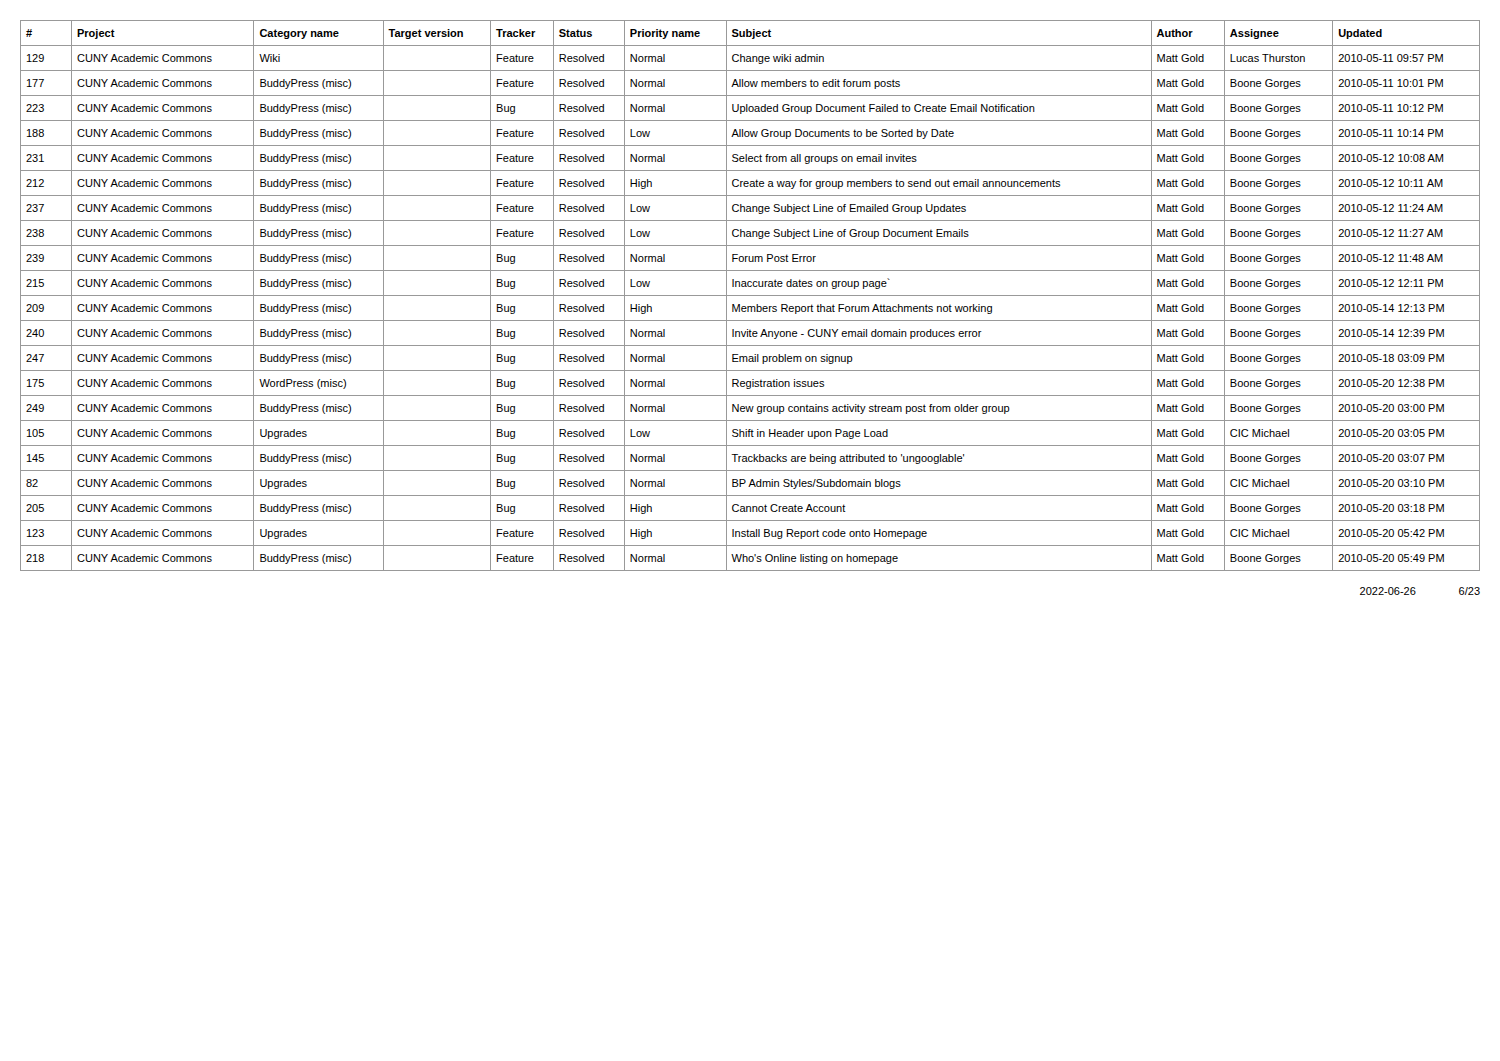List of project issues with identifiers, categories, trackers, statuses, priorities, subjects, authors, assignees and update timestamps.
| # | Project | Category name | Target version | Tracker | Status | Priority name | Subject | Author | Assignee | Updated |
| --- | --- | --- | --- | --- | --- | --- | --- | --- | --- | --- |
| 129 | CUNY Academic Commons | Wiki | | Feature | Resolved | Normal | Change wiki admin | Matt Gold | Lucas Thurston | 2010-05-11 09:57 PM |
| 177 | CUNY Academic Commons | BuddyPress (misc) | | Feature | Resolved | Normal | Allow members to edit forum posts | Matt Gold | Boone Gorges | 2010-05-11 10:01 PM |
| 223 | CUNY Academic Commons | BuddyPress (misc) | | Bug | Resolved | Normal | Uploaded Group Document Failed to Create Email Notification | Matt Gold | Boone Gorges | 2010-05-11 10:12 PM |
| 188 | CUNY Academic Commons | BuddyPress (misc) | | Feature | Resolved | Low | Allow Group Documents to be Sorted by Date | Matt Gold | Boone Gorges | 2010-05-11 10:14 PM |
| 231 | CUNY Academic Commons | BuddyPress (misc) | | Feature | Resolved | Normal | Select from all groups on email invites | Matt Gold | Boone Gorges | 2010-05-12 10:08 AM |
| 212 | CUNY Academic Commons | BuddyPress (misc) | | Feature | Resolved | High | Create a way for group members to send out email announcements | Matt Gold | Boone Gorges | 2010-05-12 10:11 AM |
| 237 | CUNY Academic Commons | BuddyPress (misc) | | Feature | Resolved | Low | Change Subject Line of Emailed Group Updates | Matt Gold | Boone Gorges | 2010-05-12 11:24 AM |
| 238 | CUNY Academic Commons | BuddyPress (misc) | | Feature | Resolved | Low | Change Subject Line of Group Document Emails | Matt Gold | Boone Gorges | 2010-05-12 11:27 AM |
| 239 | CUNY Academic Commons | BuddyPress (misc) | | Bug | Resolved | Normal | Forum Post Error | Matt Gold | Boone Gorges | 2010-05-12 11:48 AM |
| 215 | CUNY Academic Commons | BuddyPress (misc) | | Bug | Resolved | Low | Inaccurate dates on group page` | Matt Gold | Boone Gorges | 2010-05-12 12:11 PM |
| 209 | CUNY Academic Commons | BuddyPress (misc) | | Bug | Resolved | High | Members Report that Forum Attachments not working | Matt Gold | Boone Gorges | 2010-05-14 12:13 PM |
| 240 | CUNY Academic Commons | BuddyPress (misc) | | Bug | Resolved | Normal | Invite Anyone - CUNY email domain produces error | Matt Gold | Boone Gorges | 2010-05-14 12:39 PM |
| 247 | CUNY Academic Commons | BuddyPress (misc) | | Bug | Resolved | Normal | Email problem on signup | Matt Gold | Boone Gorges | 2010-05-18 03:09 PM |
| 175 | CUNY Academic Commons | WordPress (misc) | | Bug | Resolved | Normal | Registration issues | Matt Gold | Boone Gorges | 2010-05-20 12:38 PM |
| 249 | CUNY Academic Commons | BuddyPress (misc) | | Bug | Resolved | Normal | New group contains activity stream post from older group | Matt Gold | Boone Gorges | 2010-05-20 03:00 PM |
| 105 | CUNY Academic Commons | Upgrades | | Bug | Resolved | Low | Shift in Header upon Page Load | Matt Gold | CIC Michael | 2010-05-20 03:05 PM |
| 145 | CUNY Academic Commons | BuddyPress (misc) | | Bug | Resolved | Normal | Trackbacks are being attributed to 'ungooglable' | Matt Gold | Boone Gorges | 2010-05-20 03:07 PM |
| 82 | CUNY Academic Commons | Upgrades | | Bug | Resolved | Normal | BP Admin Styles/Subdomain blogs | Matt Gold | CIC Michael | 2010-05-20 03:10 PM |
| 205 | CUNY Academic Commons | BuddyPress (misc) | | Bug | Resolved | High | Cannot Create Account | Matt Gold | Boone Gorges | 2010-05-20 03:18 PM |
| 123 | CUNY Academic Commons | Upgrades | | Feature | Resolved | High | Install Bug Report code onto Homepage | Matt Gold | CIC Michael | 2010-05-20 05:42 PM |
| 218 | CUNY Academic Commons | BuddyPress (misc) | | Feature | Resolved | Normal | Who's Online listing on homepage | Matt Gold | Boone Gorges | 2010-05-20 05:49 PM |
2022-06-26 6/23